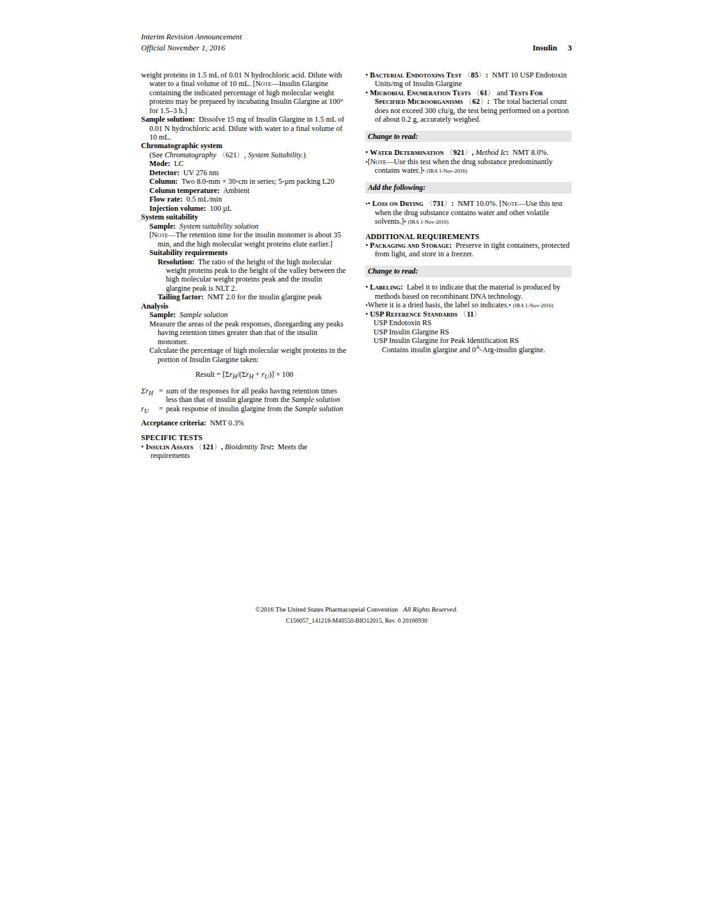Interim Revision Announcement
Official November 1, 2016 Insulin3
weight proteins in 1.5 mL of 0.01 N hydrochloric acid. Dilute with water to a final volume of 10 mL. [Note—Insulin Glargine containing the indicated percentage of high molecular weight proteins may be prepared by incubating Insulin Glargine at 100° for 1.5–3 h.]
Sample solution: Dissolve 15 mg of Insulin Glargine in 1.5 mL of 0.01 N hydrochloric acid. Dilute with water to a final volume of 10 mL.
Chromatographic system
(See Chromatography 〈621〉, System Suitability.)
Mode: LC
Detector: UV 276 nm
Column: Two 8.0-mm × 30-cm in series; 5-µm packing L20
Column temperature: Ambient
Flow rate: 0.5 mL/min
Injection volume: 100 µL
System suitability
Sample: System suitability solution
[Note—The retention time for the insulin monomer is about 35 min, and the high molecular weight proteins elute earlier.]
Suitability requirements
Resolution: The ratio of the height of the high molecular weight proteins peak to the height of the valley between the high molecular weight proteins peak and the insulin glargine peak is NLT 2.
Tailing factor: NMT 2.0 for the insulin glargine peak
Analysis
Sample: Sample solution
Measure the areas of the peak responses, disregarding any peaks having retention times greater than that of the insulin monomer.
Calculate the percentage of high molecular weight proteins in the portion of Insulin Glargine taken:
Result = [ΣrH/(ΣrH + rU)] × 100
ΣrH
=
sum of the responses for all peaks having retention times less than that of insulin glargine from the Sample solution
rU
=
peak response of insulin glargine from the Sample solution
Acceptance criteria: NMT 0.3%
SPECIFIC TESTS
• Insulin Assays 〈121〉, Bioidentity Test: Meets the requirements
• Bacterial Endotoxins Test 〈85〉: NMT 10 USP Endotoxin Units/mg of Insulin Glargine
• Microbial Enumeration Tests 〈61〉 and Tests For Specified Microorganisms 〈62〉: The total bacterial count does not exceed 300 cfu/g, the test being performed on a portion of about 0.2 g, accurately weighed.
Change to read:
• Water Determination 〈921〉, Method Ic: NMT 8.0%.
•[Note—Use this test when the drug substance predominantly contains water.]• (IRA 1-Nov-2016)
Add the following:
•• Loss on Drying 〈731〉: NMT 10.0%. [Note—Use this test when the drug substance contains water and other volatile solvents.]• (IRA 1-Nov-2016)
ADDITIONAL REQUIREMENTS
• Packaging and Storage: Preserve in tight containers, protected from light, and store in a freezer.
Change to read:
• Labeling: Label it to indicate that the material is produced by methods based on recombinant DNA technology.
•Where it is a dried basis, the label so indicates.• (IRA 1-Nov-2016)
• USP Reference Standards 〈11〉
USP Endotoxin RS
USP Insulin Glargine RS
USP Insulin Glargine for Peak Identification RS
Contains insulin glargine and 0A-Arg-insulin glargine.
©2016 The United States Pharmacopeial Convention All Rights Reserved.
C156057_141218-M40550-BIO12015, Rev. 0 20160930